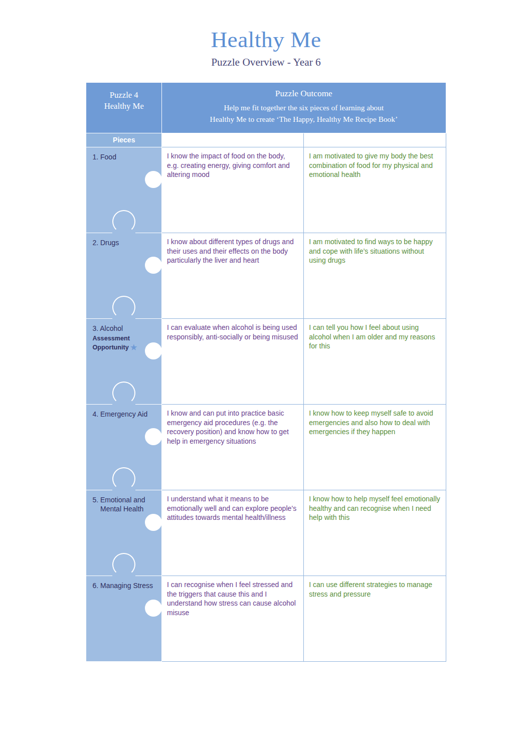Healthy Me
Puzzle Overview - Year 6
| Puzzle 4 Healthy Me | Puzzle Outcome Help me fit together the six pieces of learning about Healthy Me to create ‘The Happy, Healthy Me Recipe Book’ |
| Pieces | | |
| 1. Food | I know the impact of food on the body, e.g. creating energy, giving comfort and altering mood | I am motivated to give my body the best combination of food for my physical and emotional health |
| 2. Drugs | I know about different types of drugs and their uses and their effects on the body particularly the liver and heart | I am motivated to find ways to be happy and cope with life’s situations without using drugs |
| 3. Alcohol Assessment Opportunity ★ | I can evaluate when alcohol is being used responsibly, anti-socially or being misused | I can tell you how I feel about using alcohol when I am older and my reasons for this |
| 4. Emergency Aid | I know and can put into practice basic emergency aid procedures (e.g. the recovery position) and know how to get help in emergency situations | I know how to keep myself safe to avoid emergencies and also how to deal with emergencies if they happen |
| 5. Emotional and Mental Health | I understand what it means to be emotionally well and can explore people’s attitudes towards mental health/illness | I know how to help myself feel emotionally healthy and can recognise when I need help with this |
| 6. Managing Stress | I can recognise when I feel stressed and the triggers that cause this and I understand how stress can cause alcohol misuse | I can use different strategies to manage stress and pressure |